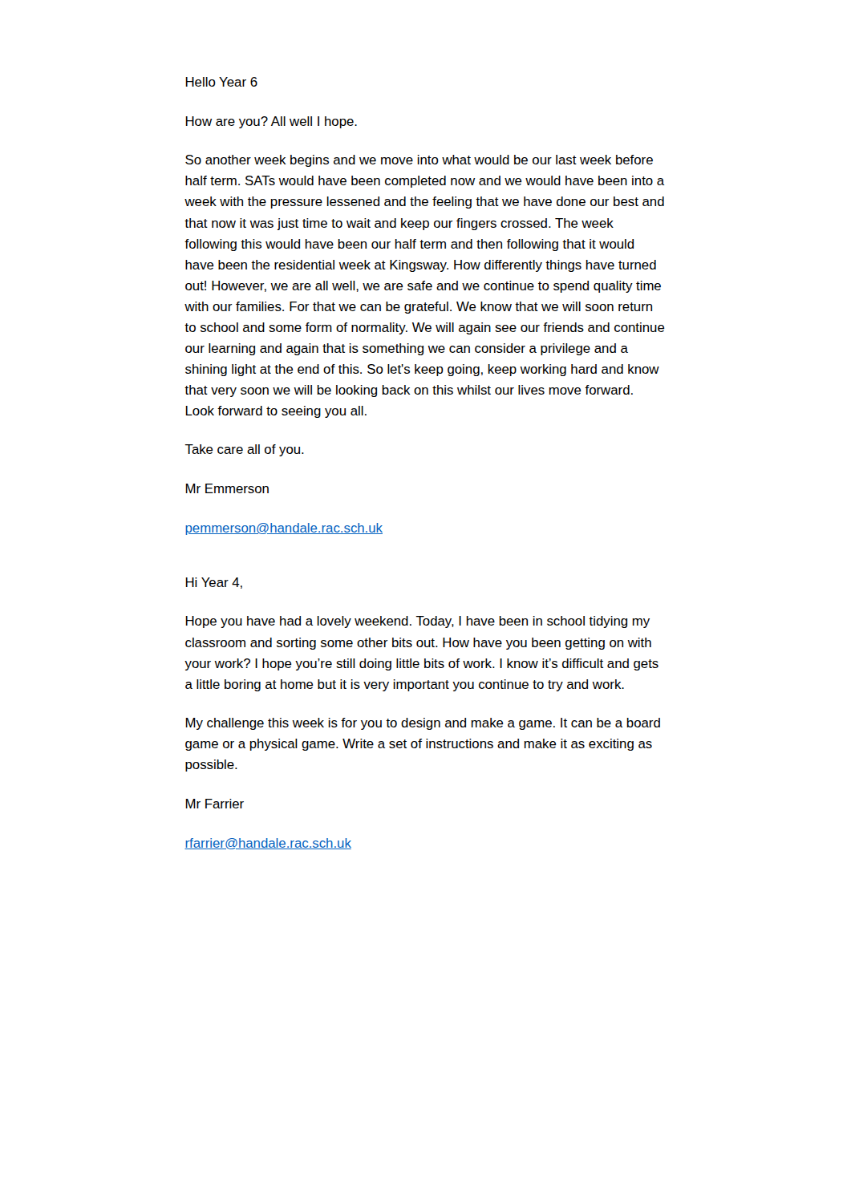Hello Year 6
How are you? All well I hope.
So another week begins and we move into what would be our last week before half term. SATs would have been completed now and we would have been into a week with the pressure lessened and the feeling that we have done our best and that now it was just time to wait and keep our fingers crossed. The week following this would have been our half term and then following that it would have been the residential week at Kingsway. How differently things have turned out! However, we are all well, we are safe and we continue to spend quality time with our families. For that we can be grateful. We know that we will soon return to school and some form of normality. We will again see our friends and continue our learning and again that is something we can consider a privilege and a shining light at the end of this. So let's keep going, keep working hard and know that very soon we will be looking back on this whilst our lives move forward. Look forward to seeing you all.
Take care all of you.
Mr Emmerson
pemmerson@handale.rac.sch.uk
Hi Year 4,
Hope you have had a lovely weekend. Today, I have been in school tidying my classroom and sorting some other bits out. How have you been getting on with your work? I hope you’re still doing little bits of work. I know it’s difficult and gets a little boring at home but it is very important you continue to try and work.
My challenge this week is for you to design and make a game. It can be a board game or a physical game. Write a set of instructions and make it as exciting as possible.
Mr Farrier
rfarrier@handale.rac.sch.uk